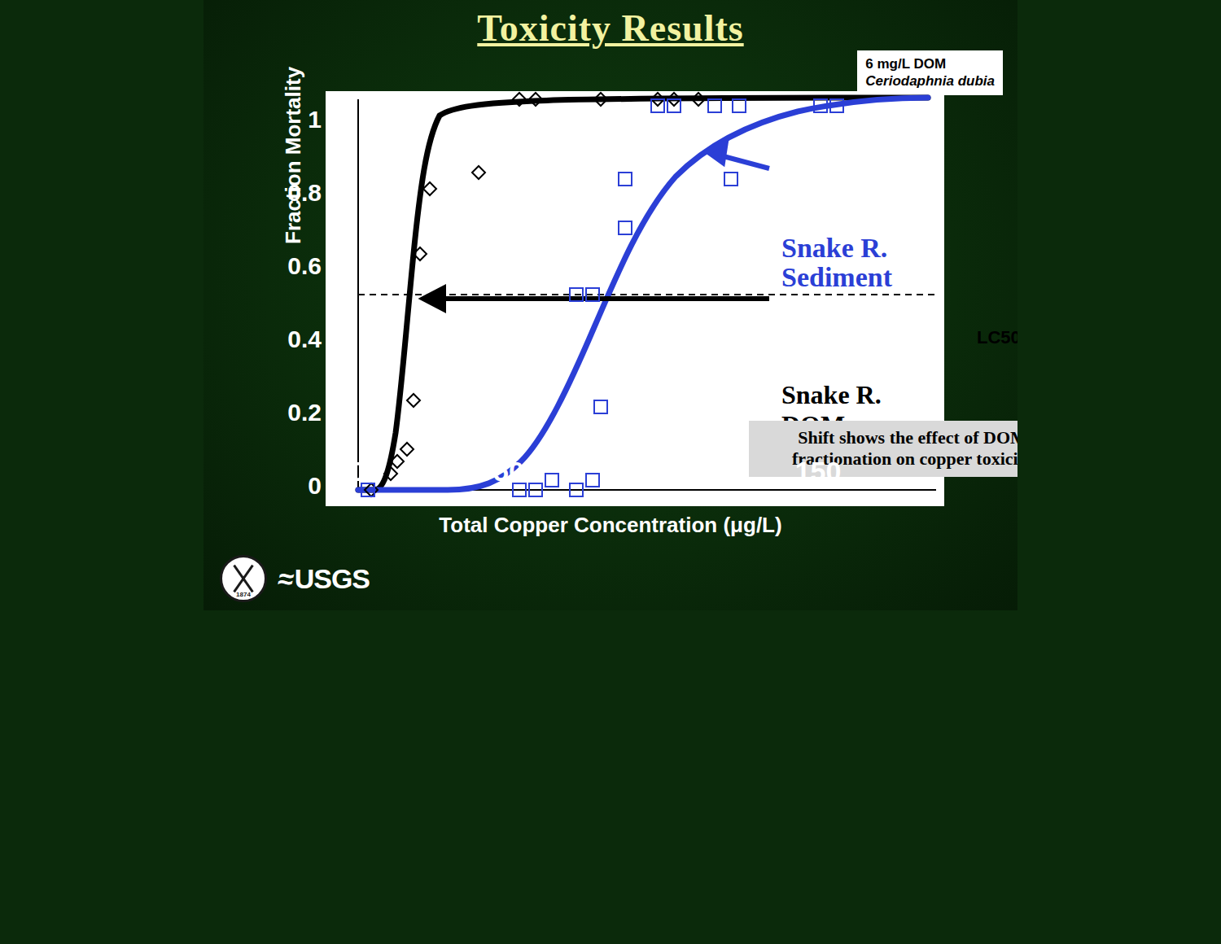Toxicity Results
6 mg/L DOM
Ceriodaphnia dubia
Fraction Mortality
1
0.8
0.6
0.4
0.2
0
Snake R.
Sediment
LC50
Snake R. DOM
Shift shows the effect of DOM fractionation on copper toxicity
0
50
100
150
Total Copper Concentration (μg/L)
1874
≈USGS